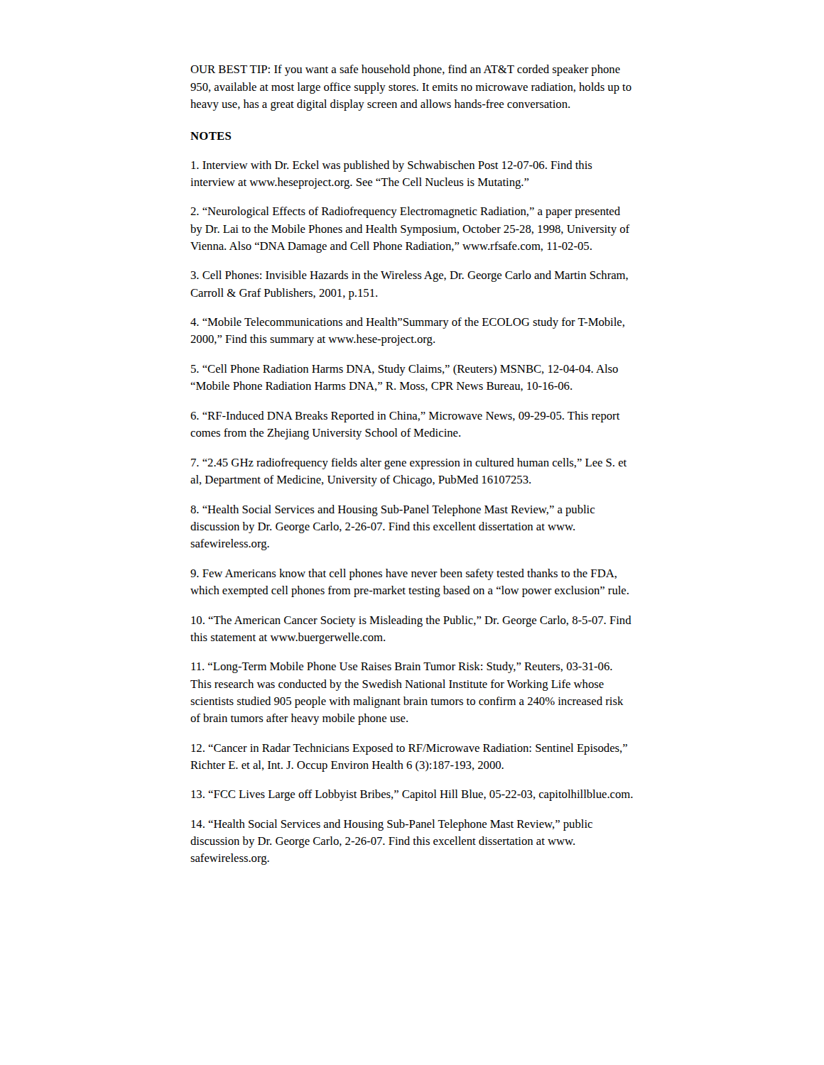OUR BEST TIP: If you want a safe household phone, find an AT&T corded speaker phone 950, available at most large office supply stores. It emits no microwave radiation, holds up to heavy use, has a great digital display screen and allows hands-free conversation.
NOTES
1. Interview with Dr. Eckel was published by Schwabischen Post 12-07-06. Find this interview at www.heseproject.org. See “The Cell Nucleus is Mutating.”
2. “Neurological Effects of Radiofrequency Electromagnetic Radiation,” a paper presented by Dr. Lai to the Mobile Phones and Health Symposium, October 25-28, 1998, University of Vienna. Also “DNA Damage and Cell Phone Radiation,” www.rfsafe.com, 11-02-05.
3. Cell Phones: Invisible Hazards in the Wireless Age, Dr. George Carlo and Martin Schram, Carroll & Graf Publishers, 2001, p.151.
4. “Mobile Telecommunications and Health”Summary of the ECOLOG study for T-Mobile, 2000,” Find this summary at www.hese-project.org.
5. “Cell Phone Radiation Harms DNA, Study Claims,” (Reuters) MSNBC, 12-04-04. Also “Mobile Phone Radiation Harms DNA,” R. Moss, CPR News Bureau, 10-16-06.
6. “RF-Induced DNA Breaks Reported in China,” Microwave News, 09-29-05. This report comes from the Zhejiang University School of Medicine.
7. “2.45 GHz radiofrequency fields alter gene expression in cultured human cells,” Lee S. et al, Department of Medicine, University of Chicago, PubMed 16107253.
8. “Health Social Services and Housing Sub-Panel Telephone Mast Review,” a public discussion by Dr. George Carlo, 2-26-07. Find this excellent dissertation at www. safewireless.org.
9. Few Americans know that cell phones have never been safety tested thanks to the FDA, which exempted cell phones from pre-market testing based on a “low power exclusion” rule.
10. “The American Cancer Society is Misleading the Public,” Dr. George Carlo, 8-5-07. Find this statement at www.buergerwelle.com.
11. “Long-Term Mobile Phone Use Raises Brain Tumor Risk: Study,” Reuters, 03-31-06. This research was conducted by the Swedish National Institute for Working Life whose scientists studied 905 people with malignant brain tumors to confirm a 240% increased risk of brain tumors after heavy mobile phone use.
12. “Cancer in Radar Technicians Exposed to RF/Microwave Radiation: Sentinel Episodes,” Richter E. et al, Int. J. Occup Environ Health 6 (3):187-193, 2000.
13. “FCC Lives Large off Lobbyist Bribes,” Capitol Hill Blue, 05-22-03, capitolhillblue.com.
14. “Health Social Services and Housing Sub-Panel Telephone Mast Review,” public discussion by Dr. George Carlo, 2-26-07. Find this excellent dissertation at www. safewireless.org.